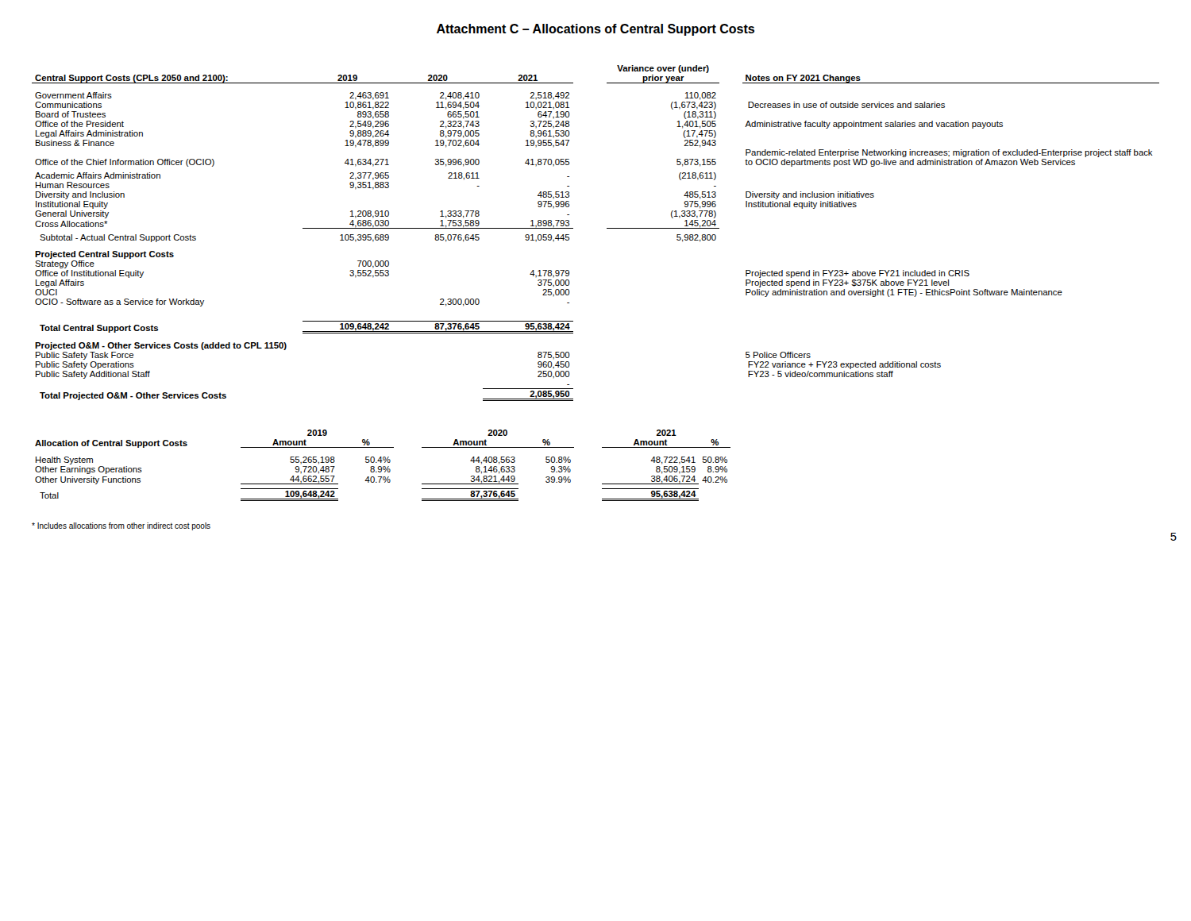Attachment C – Allocations of Central Support Costs
| | | | | | Variance over (under) | | |
| Central Support Costs (CPLs 2050 and 2100): | 2019 | 2020 | 2021 | | prior year | | Notes on FY 2021 Changes |
| Government Affairs | 2,463,691 | 2,408,410 | 2,518,492 | | 110,082 | | |
| Communications | 10,861,822 | 11,694,504 | 10,021,081 | | (1,673,423) | | Decreases in use of outside services and salaries |
| Board of Trustees | 893,658 | 665,501 | 647,190 | | (18,311) | | |
| Office of the President | 2,549,296 | 2,323,743 | 3,725,248 | | 1,401,505 | | Administrative faculty appointment salaries and vacation payouts |
| Legal Affairs Administration | 9,889,264 | 8,979,005 | 8,961,530 | | (17,475) | | |
| Business & Finance | 19,478,899 | 19,702,604 | 19,955,547 | | 252,943 | | |
| Office of the Chief Information Officer (OCIO) | 41,634,271 | 35,996,900 | 41,870,055 | | 5,873,155 | | Pandemic-related Enterprise Networking increases; migration of excluded-Enterprise project staff back to OCIO departments post WD go-live and administration of Amazon Web Services |
| Academic Affairs Administration | 2,377,965 | 218,611 | - | | (218,611) | | |
| Human Resources | 9,351,883 | - | - | | - | | |
| Diversity and Inclusion | | | 485,513 | | 485,513 | | Diversity and inclusion initiatives |
| Institutional Equity | | | 975,996 | | 975,996 | | Institutional equity initiatives |
| General University | 1,208,910 | 1,333,778 | - | | (1,333,778) | | |
| Cross Allocations* | 4,686,030 | 1,753,589 | 1,898,793 | | 145,204 | | |
| Subtotal - Actual Central Support Costs | 105,395,689 | 85,076,645 | 91,059,445 | | 5,982,800 | | |
| Projected Central Support Costs | | | | | | | |
| Strategy Office | 700,000 | | | | | | |
| Office of Institutional Equity | 3,552,553 | | 4,178,979 | | | | Projected spend in FY23+ above FY21 included in CRIS |
| Legal Affairs | | | 375,000 | | | | Projected spend in FY23+ $375K above FY21 level |
| OUCI | | | 25,000 | | | | Policy administration and oversight (1 FTE) - EthicsPoint Software Maintenance |
| OCIO - Software as a Service for Workday | | 2,300,000 | - | | | | |
| Total Central Support Costs | 109,648,242 | 87,376,645 | 95,638,424 | | | | |
| Projected O&M - Other Services Costs (added to CPL 1150) | | | | |
| Public Safety Task Force | | | 875,500 | | | | 5 Police Officers |
| Public Safety Operations | | | 960,450 | | | | FY22 variance + FY23 expected additional costs |
| Public Safety Additional Staff | | | 250,000 | | | | FY23 - 5 video/communications staff |
| | | | - | | | | |
| Total Projected O&M - Other Services Costs | | | 2,085,950 | | | | |
| | 2019 | | 2020 | | 2021 |
| Allocation of Central Support Costs | Amount | % | | Amount | % | | Amount | % |
| Health System | 55,265,198 | 50.4% | | 44,408,563 | 50.8% | | 48,722,541 | 50.8% |
| Other Earnings Operations | 9,720,487 | 8.9% | | 8,146,633 | 9.3% | | 8,509,159 | 8.9% |
| Other University Functions | 44,662,557 | 40.7% | | 34,821,449 | 39.9% | | 38,406,724 | 40.2% |
| Total | 109,648,242 | | | 87,376,645 | | | 95,638,424 | |
* Includes allocations from other indirect cost pools
5